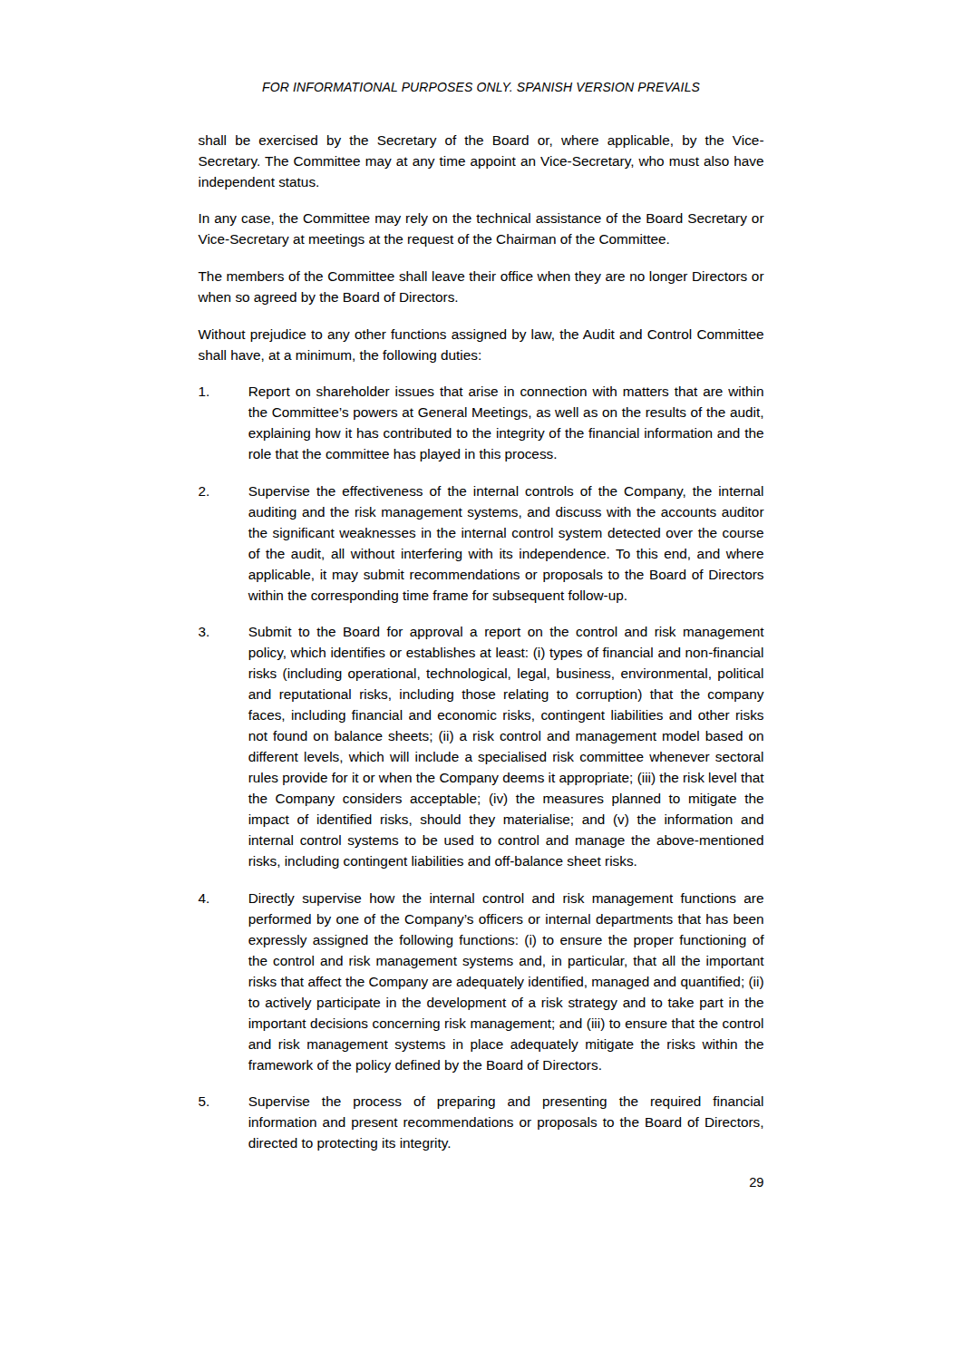FOR INFORMATIONAL PURPOSES ONLY. SPANISH VERSION PREVAILS
shall be exercised by the Secretary of the Board or, where applicable, by the Vice-Secretary. The Committee may at any time appoint an Vice-Secretary, who must also have independent status.
In any case, the Committee may rely on the technical assistance of the Board Secretary or Vice-Secretary at meetings at the request of the Chairman of the Committee.
The members of the Committee shall leave their office when they are no longer Directors or when so agreed by the Board of Directors.
Without prejudice to any other functions assigned by law, the Audit and Control Committee shall have, at a minimum, the following duties:
Report on shareholder issues that arise in connection with matters that are within the Committee’s powers at General Meetings, as well as on the results of the audit, explaining how it has contributed to the integrity of the financial information and the role that the committee has played in this process.
Supervise the effectiveness of the internal controls of the Company, the internal auditing and the risk management systems, and discuss with the accounts auditor the significant weaknesses in the internal control system detected over the course of the audit, all without interfering with its independence. To this end, and where applicable, it may submit recommendations or proposals to the Board of Directors within the corresponding time frame for subsequent follow-up.
Submit to the Board for approval a report on the control and risk management policy, which identifies or establishes at least: (i) types of financial and non-financial risks (including operational, technological, legal, business, environmental, political and reputational risks, including those relating to corruption) that the company faces, including financial and economic risks, contingent liabilities and other risks not found on balance sheets; (ii) a risk control and management model based on different levels, which will include a specialised risk committee whenever sectoral rules provide for it or when the Company deems it appropriate; (iii) the risk level that the Company considers acceptable; (iv) the measures planned to mitigate the impact of identified risks, should they materialise; and (v) the information and internal control systems to be used to control and manage the above-mentioned risks, including contingent liabilities and off-balance sheet risks.
Directly supervise how the internal control and risk management functions are performed by one of the Company’s officers or internal departments that has been expressly assigned the following functions: (i) to ensure the proper functioning of the control and risk management systems and, in particular, that all the important risks that affect the Company are adequately identified, managed and quantified; (ii) to actively participate in the development of a risk strategy and to take part in the important decisions concerning risk management; and (iii) to ensure that the control and risk management systems in place adequately mitigate the risks within the framework of the policy defined by the Board of Directors.
Supervise the process of preparing and presenting the required financial information and present recommendations or proposals to the Board of Directors, directed to protecting its integrity.
29